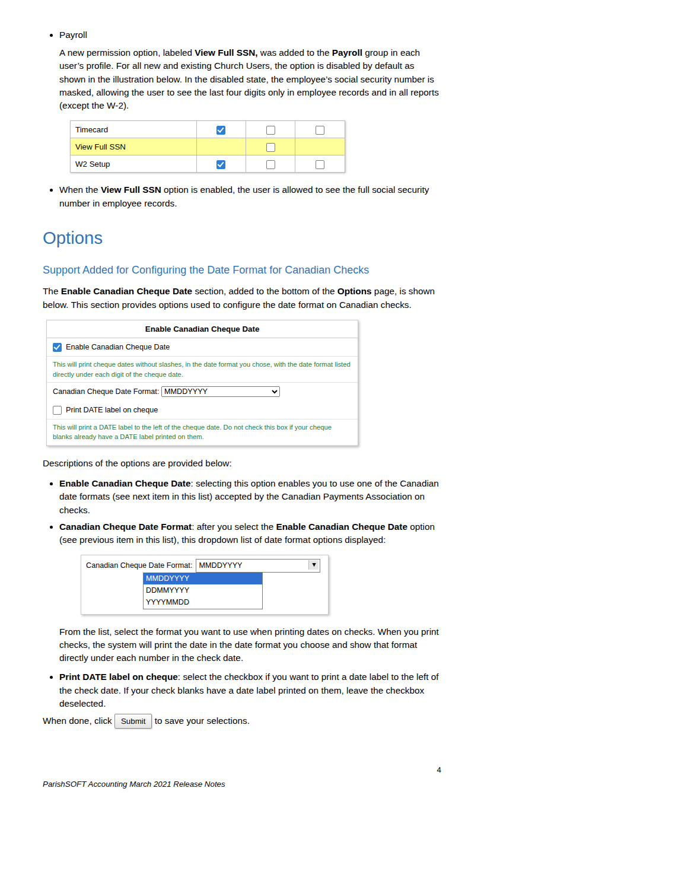Payroll
A new permission option, labeled View Full SSN, was added to the Payroll group in each user’s profile. For all new and existing Church Users, the option is disabled by default as shown in the illustration below. In the disabled state, the employee’s social security number is masked, allowing the user to see the last four digits only in employee records and in all reports (except the W-2).
| Timecard | | | |
| View Full SSN | | | |
| W2 Setup | | | |
When the View Full SSN option is enabled, the user is allowed to see the full social security number in employee records.
Options
Support Added for Configuring the Date Format for Canadian Checks
The Enable Canadian Cheque Date section, added to the bottom of the Options page, is shown below. This section provides options used to configure the date format on Canadian checks.
Enable Canadian Cheque Date
Enable Canadian Cheque Date
This will print cheque dates without slashes, in the date format you chose, with the date format listed directly under each digit of the cheque date.
Canadian Cheque Date Format: MMDDYYYY DDMMYYYY YYYYMMDD
Print DATE label on cheque
This will print a DATE label to the left of the cheque date. Do not check this box if your cheque blanks already have a DATE label printed on them.
Descriptions of the options are provided below:
Enable Canadian Cheque Date: selecting this option enables you to use one of the Canadian date formats (see next item in this list) accepted by the Canadian Payments Association on checks.
Canadian Cheque Date Format: after you select the Enable Canadian Cheque Date option (see previous item in this list), this dropdown list of date format options displayed:
Canadian Cheque Date Format: MMDDYYYY▼
MMDDYYYY
DDMMYYYY
YYYYMMDD
From the list, select the format you want to use when printing dates on checks. When you print checks, the system will print the date in the date format you choose and show that format directly under each number in the check date.
Print DATE label on cheque: select the checkbox if you want to print a date label to the left of the check date. If your check blanks have a date label printed on them, leave the checkbox deselected.
When done, click Submit to save your selections.
4
ParishSOFT Accounting March 2021 Release Notes